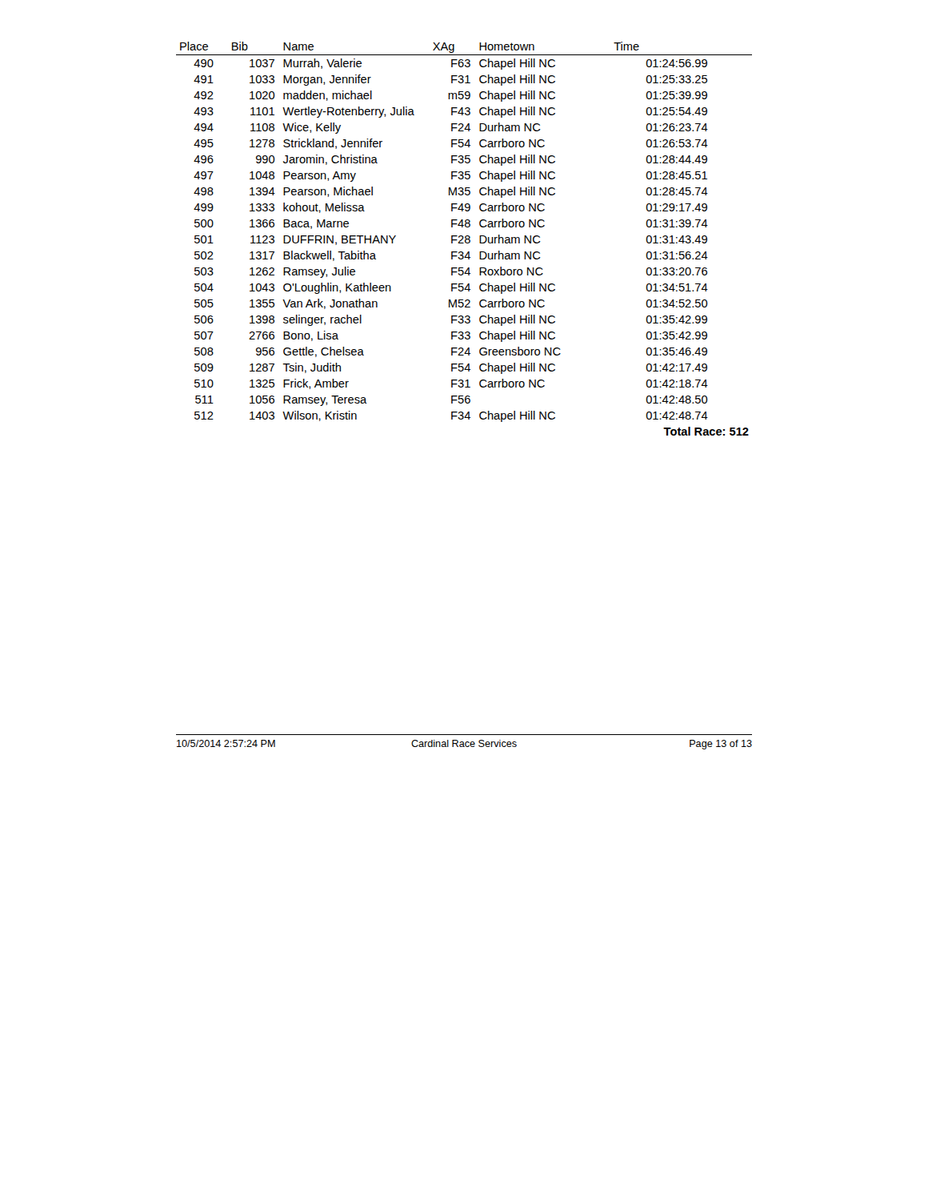| Place | Bib | Name | XAg | Hometown | Time |
| --- | --- | --- | --- | --- | --- |
| 490 | 1037 | Murrah, Valerie | F63 | Chapel Hill NC | 01:24:56.99 |
| 491 | 1033 | Morgan, Jennifer | F31 | Chapel Hill NC | 01:25:33.25 |
| 492 | 1020 | madden, michael | m59 | Chapel Hill NC | 01:25:39.99 |
| 493 | 1101 | Wertley-Rotenberry, Julia | F43 | Chapel Hill NC | 01:25:54.49 |
| 494 | 1108 | Wice, Kelly | F24 | Durham NC | 01:26:23.74 |
| 495 | 1278 | Strickland, Jennifer | F54 | Carrboro NC | 01:26:53.74 |
| 496 | 990 | Jaromin, Christina | F35 | Chapel Hill NC | 01:28:44.49 |
| 497 | 1048 | Pearson, Amy | F35 | Chapel Hill NC | 01:28:45.51 |
| 498 | 1394 | Pearson, Michael | M35 | Chapel Hill NC | 01:28:45.74 |
| 499 | 1333 | kohout, Melissa | F49 | Carrboro NC | 01:29:17.49 |
| 500 | 1366 | Baca, Marne | F48 | Carrboro NC | 01:31:39.74 |
| 501 | 1123 | DUFFRIN, BETHANY | F28 | Durham NC | 01:31:43.49 |
| 502 | 1317 | Blackwell, Tabitha | F34 | Durham NC | 01:31:56.24 |
| 503 | 1262 | Ramsey, Julie | F54 | Roxboro NC | 01:33:20.76 |
| 504 | 1043 | O'Loughlin, Kathleen | F54 | Chapel Hill NC | 01:34:51.74 |
| 505 | 1355 | Van Ark, Jonathan | M52 | Carrboro NC | 01:34:52.50 |
| 506 | 1398 | selinger, rachel | F33 | Chapel Hill NC | 01:35:42.99 |
| 507 | 2766 | Bono, Lisa | F33 | Chapel Hill NC | 01:35:42.99 |
| 508 | 956 | Gettle, Chelsea | F24 | Greensboro NC | 01:35:46.49 |
| 509 | 1287 | Tsin, Judith | F54 | Chapel Hill NC | 01:42:17.49 |
| 510 | 1325 | Frick, Amber | F31 | Carrboro NC | 01:42:18.74 |
| 511 | 1056 | Ramsey, Teresa | F56 | | 01:42:48.50 |
| 512 | 1403 | Wilson, Kristin | F34 | Chapel Hill NC | 01:42:48.74 |
| Total Race: 512 |
10/5/2014 2:57:24 PM
Cardinal Race Services
Page 13 of 13